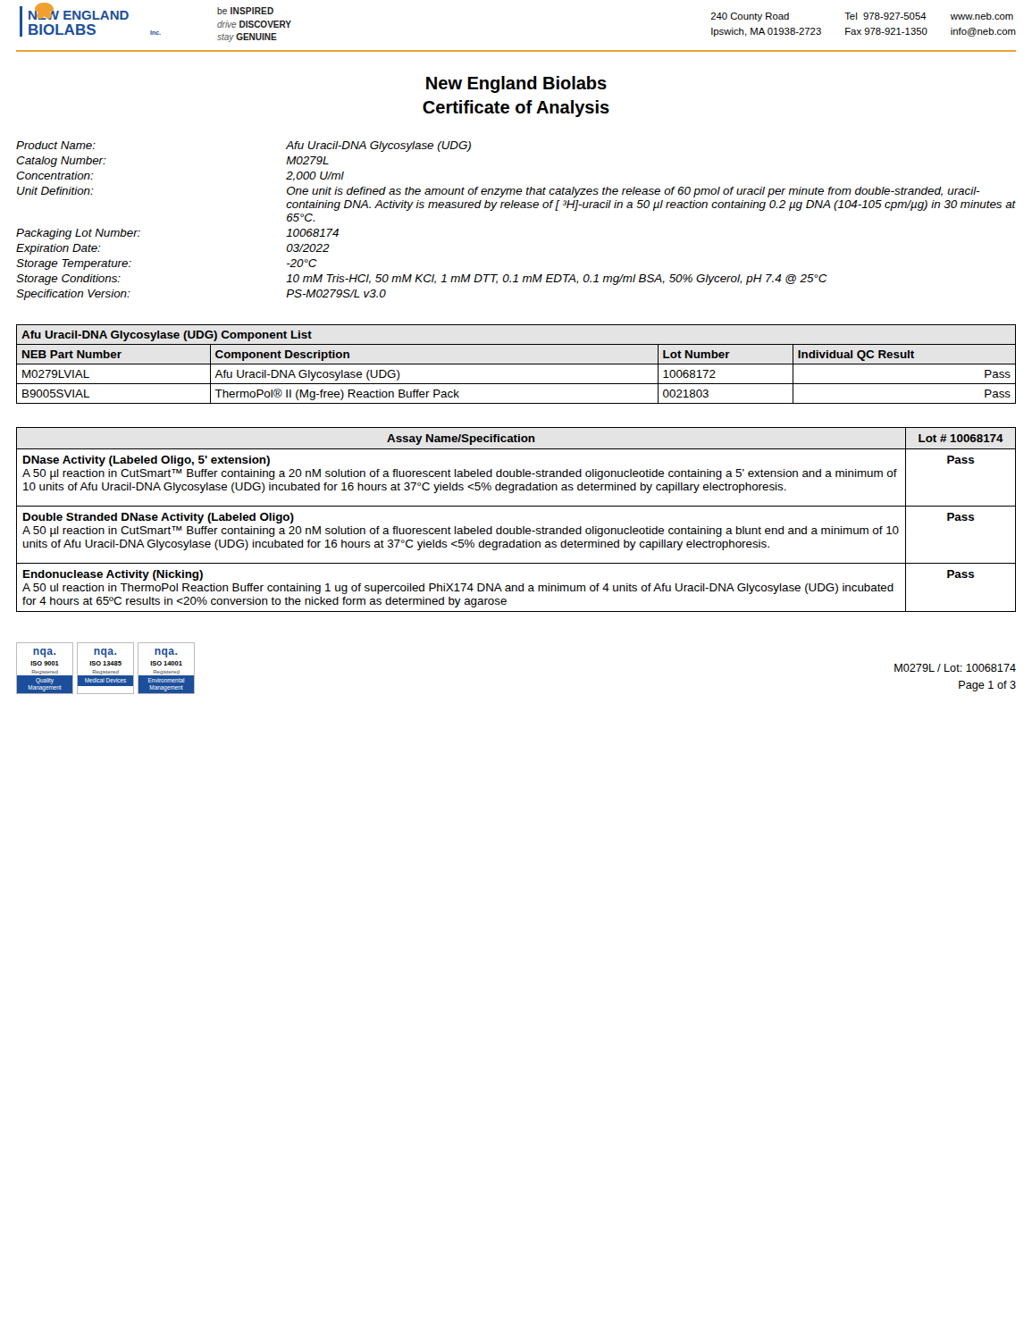NEW ENGLAND BIOLABS Inc.
be INSPIRED
drive DISCOVERY
stay GENUINE
240 County Road
Ipswich, MA 01938-2723
Tel 978-927-5054
Fax 978-921-1350
www.neb.com
info@neb.com
New England Biolabs Certificate of Analysis
| Product Name: | Afu Uracil-DNA Glycosylase (UDG) |
| Catalog Number: | M0279L |
| Concentration: | 2,000 U/ml |
| Unit Definition: | One unit is defined as the amount of enzyme that catalyzes the release of 60 pmol of uracil per minute from double-stranded, uracil-containing DNA. Activity is measured by release of [ ³H]-uracil in a 50 µl reaction containing 0.2 µg DNA (104-105 cpm/µg) in 30 minutes at 65°C. |
| Packaging Lot Number: | 10068174 |
| Expiration Date: | 03/2022 |
| Storage Temperature: | -20°C |
| Storage Conditions: | 10 mM Tris-HCl, 50 mM KCl, 1 mM DTT, 0.1 mM EDTA, 0.1 mg/ml BSA, 50% Glycerol, pH 7.4 @ 25°C |
| Specification Version: | PS-M0279S/L v3.0 |
| Afu Uracil-DNA Glycosylase (UDG) Component List |
| --- |
| NEB Part Number | Component Description | Lot Number | Individual QC Result |
| M0279LVIAL | Afu Uracil-DNA Glycosylase (UDG) | 10068172 | Pass |
| B9005SVIAL | ThermoPol® II (Mg-free) Reaction Buffer Pack | 0021803 | Pass |
| Assay Name/Specification | Lot # 10068174 |
| --- | --- |
| DNase Activity (Labeled Oligo, 5' extension) A 50 µl reaction in CutSmart™ Buffer containing a 20 nM solution of a fluorescent labeled double-stranded oligonucleotide containing a 5' extension and a minimum of 10 units of Afu Uracil-DNA Glycosylase (UDG) incubated for 16 hours at 37°C yields <5% degradation as determined by capillary electrophoresis. | Pass |
| Double Stranded DNase Activity (Labeled Oligo) A 50 µl reaction in CutSmart™ Buffer containing a 20 nM solution of a fluorescent labeled double-stranded oligonucleotide containing a blunt end and a minimum of 10 units of Afu Uracil-DNA Glycosylase (UDG) incubated for 16 hours at 37°C yields <5% degradation as determined by capillary electrophoresis. | Pass |
| Endonuclease Activity (Nicking) A 50 ul reaction in ThermoPol Reaction Buffer containing 1 ug of supercoiled PhiX174 DNA and a minimum of 4 units of Afu Uracil-DNA Glycosylase (UDG) incubated for 4 hours at 65ºC results in <20% conversion to the nicked form as determined by agarose | Pass |
nqa.
ISO 9001
Registered
Quality
Management
nqa.
ISO 13485
Registered
Medical Devices
nqa.
ISO 14001
Registered
Environmental
Management
M0279L / Lot: 10068174
Page 1 of 3